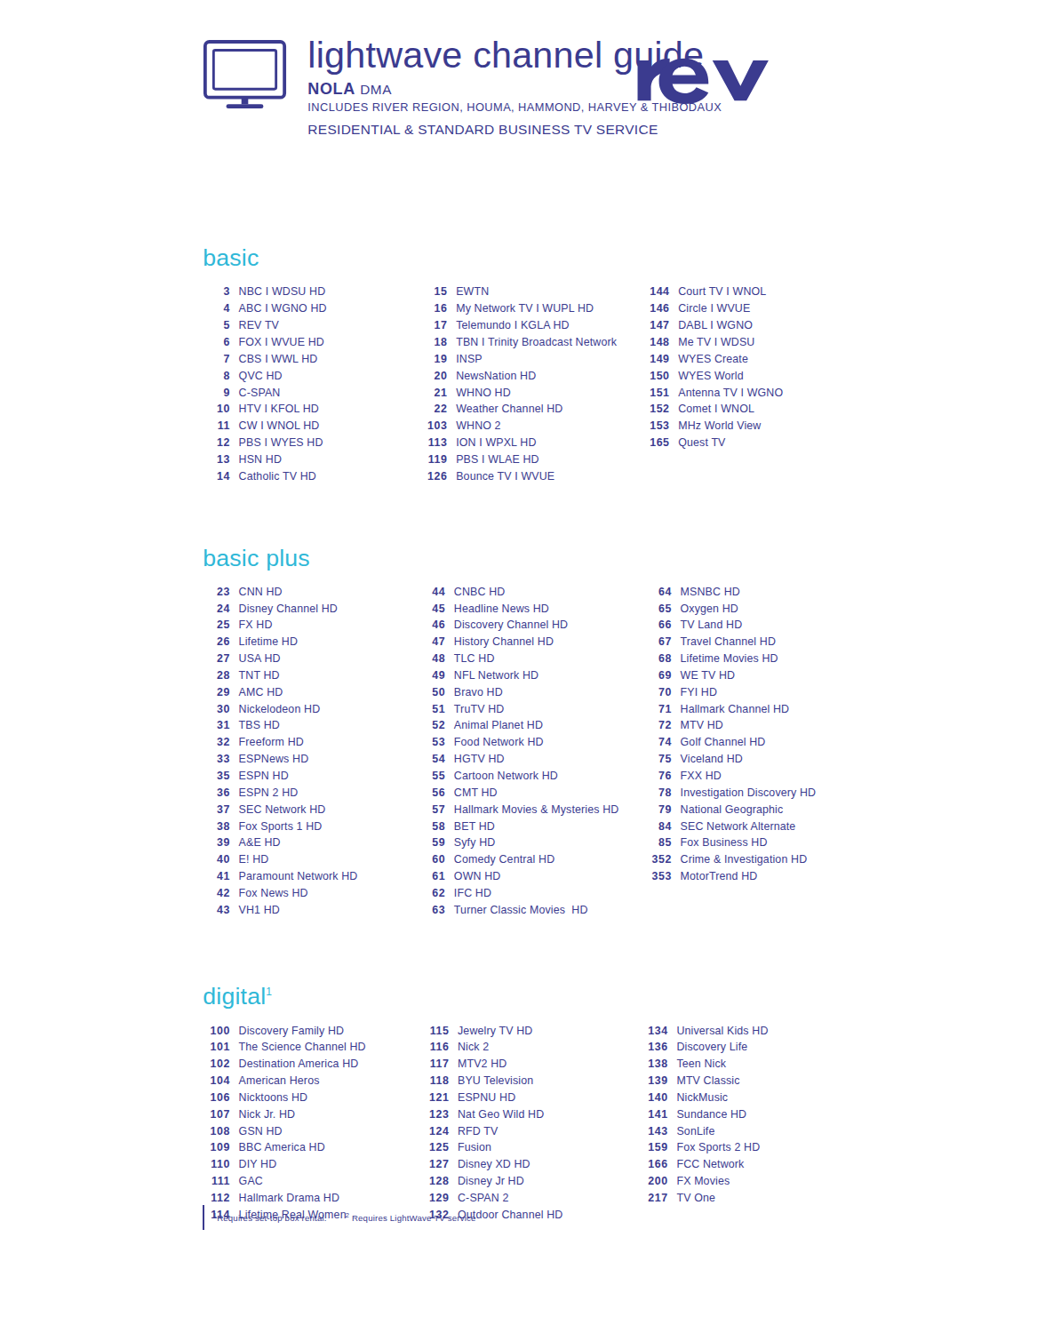lightwave channel guide
NOLA DMA
Includes River Region, Houma, Hammond, Harvey & Thibodaux
Residential & Standard Business TV Service
rev
basic
3 NBC I WDSU HD
4 ABC I WGNO HD
5 REV TV
6 FOX I WVUE HD
7 CBS I WWL HD
8 QVC HD
9 C-SPAN
10 HTV I KFOL HD
11 CW I WNOL HD
12 PBS I WYES HD
13 HSN HD
14 Catholic TV HD
15 EWTN
16 My Network TV I WUPL HD
17 Telemundo I KGLA HD
18 TBN I Trinity Broadcast Network
19 INSP
20 NewsNation HD
21 WHNO HD
22 Weather Channel HD
103 WHNO 2
113 ION I WPXL HD
119 PBS I WLAE HD
126 Bounce TV I WVUE
144 Court TV I WNOL
146 Circle I WVUE
147 DABL I WGNO
148 Me TV I WDSU
149 WYES Create
150 WYES World
151 Antenna TV I WGNO
152 Comet I WNOL
153 MHz World View
165 Quest TV
basic plus
23 CNN HD
24 Disney Channel HD
25 FX HD
26 Lifetime HD
27 USA HD
28 TNT HD
29 AMC HD
30 Nickelodeon HD
31 TBS HD
32 Freeform HD
33 ESPNews HD
35 ESPN HD
36 ESPN 2 HD
37 SEC Network HD
38 Fox Sports 1 HD
39 A&E HD
40 E! HD
41 Paramount Network HD
42 Fox News HD
43 VH1 HD
44 CNBC HD
45 Headline News HD
46 Discovery Channel HD
47 History Channel HD
48 TLC HD
49 NFL Network HD
50 Bravo HD
51 TruTV HD
52 Animal Planet HD
53 Food Network HD
54 HGTV HD
55 Cartoon Network HD
56 CMT HD
57 Hallmark Movies & Mysteries HD
58 BET HD
59 Syfy HD
60 Comedy Central HD
61 OWN HD
62 IFC HD
63 Turner Classic Movies HD
64 MSNBC HD
65 Oxygen HD
66 TV Land HD
67 Travel Channel HD
68 Lifetime Movies HD
69 WE TV HD
70 FYI HD
71 Hallmark Channel HD
72 MTV HD
74 Golf Channel HD
75 Viceland HD
76 FXX HD
78 Investigation Discovery HD
79 National Geographic
84 SEC Network Alternate
85 Fox Business HD
352 Crime & Investigation HD
353 MotorTrend HD
digital1
100 Discovery Family HD
101 The Science Channel HD
102 Destination America HD
104 American Heros
106 Nicktoons HD
107 Nick Jr. HD
108 GSN HD
109 BBC America HD
110 DIY HD
111 GAC
112 Hallmark Drama HD
114 Lifetime Real Women
115 Jewelry TV HD
116 Nick 2
117 MTV2 HD
118 BYU Television
121 ESPNU HD
123 Nat Geo Wild HD
124 RFD TV
125 Fusion
127 Disney XD HD
128 Disney Jr HD
129 C-SPAN 2
132 Outdoor Channel HD
134 Universal Kids HD
136 Discovery Life
138 Teen Nick
139 MTV Classic
140 NickMusic
141 Sundance HD
143 SonLife
159 Fox Sports 2 HD
166 FCC Network
200 FX Movies
217 TV One
1Requires set-top box rental.2 Requires LightWave TV service